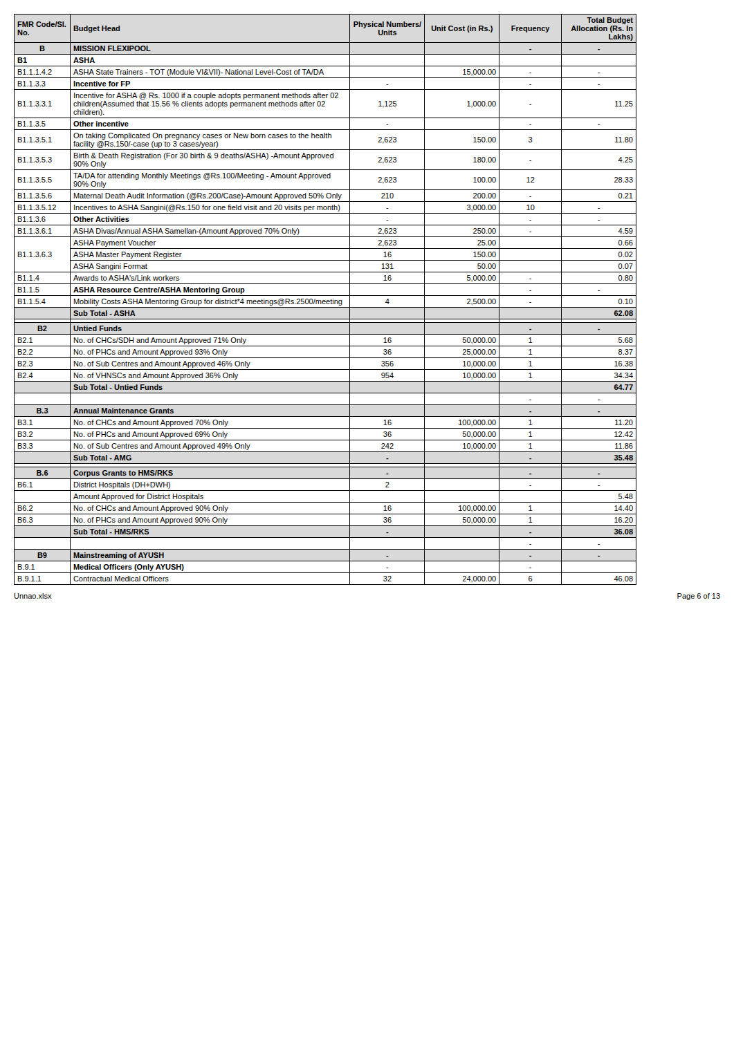| FMR Code/Sl. No. | Budget Head | Physical Numbers/ Units | Unit Cost (in Rs.) | Frequency | Total Budget Allocation (Rs. In Lakhs) |
| --- | --- | --- | --- | --- | --- |
| B | MISSION FLEXIPOOL | | | - | - |
| B1 | ASHA | | | | |
| B1.1.1.4.2 | ASHA State Trainers - TOT (Module VI&VII)- National Level-Cost of TA/DA | | 15,000.00 | - | - |
| B1.1.3.3 | Incentive for FP | - | | - | - |
| B1.1.3.3.1 | Incentive for ASHA @ Rs. 1000 if a couple adopts permanent methods after 02 children(Assumed that 15.56 % clients adopts permanent methods after 02 children). | 1,125 | 1,000.00 | - | 11.25 |
| B1.1.3.5 | Other incentive | - | | - | - |
| B1.1.3.5.1 | On taking Complicated On pregnancy cases or New born cases to the health facility @Rs.150/-case (up to 3 cases/year) | 2,623 | 150.00 | 3 | 11.80 |
| B1.1.3.5.3 | Birth & Death Registration (For 30 birth & 9 deaths/ASHA) -Amount Approved 90% Only | 2,623 | 180.00 | - | 4.25 |
| B1.1.3.5.5 | TA/DA for attending Monthly Meetings @Rs.100/Meeting - Amount Approved 90% Only | 2,623 | 100.00 | 12 | 28.33 |
| B1.1.3.5.6 | Maternal Death Audit Information (@Rs.200/Case)-Amount Approved 50% Only | 210 | 200.00 | - | 0.21 |
| B1.1.3.5.12 | Incentives to ASHA Sangini(@Rs.150 for one field visit and 20 visits per month) | - | 3,000.00 | 10 | - |
| B1.1.3.6 | Other Activities | - | | - | - |
| B1.1.3.6.1 | ASHA Divas/Annual ASHA Samellan-(Amount Approved 70% Only) | 2,623 | 250.00 | - | 4.59 |
| B1.1.3.6.3 | ASHA Payment Voucher | 2,623 | 25.00 | | 0.66 |
| ASHA Master Payment Register | 16 | 150.00 | | 0.02 |
| ASHA Sangini Format | 131 | 50.00 | | 0.07 |
| B1.1.4 | Awards to ASHA's/Link workers | 16 | 5,000.00 | - | 0.80 |
| B1.1.5 | ASHA Resource Centre/ASHA Mentoring Group | | | - | - |
| B1.1.5.4 | Mobility Costs ASHA Mentoring Group for district*4 meetings@Rs.2500/meeting | 4 | 2,500.00 | - | 0.10 |
| | Sub Total - ASHA | | | | 62.08 |
| B2 | Untied Funds | | | - | - |
| B2.1 | No. of CHCs/SDH and Amount Approved 71% Only | 16 | 50,000.00 | 1 | 5.68 |
| B2.2 | No. of PHCs and Amount Approved 93% Only | 36 | 25,000.00 | 1 | 8.37 |
| B2.3 | No. of Sub Centres and Amount Approved 46% Only | 356 | 10,000.00 | 1 | 16.38 |
| B2.4 | No. of VHNSCs and Amount Approved 36% Only | 954 | 10,000.00 | 1 | 34.34 |
| | Sub Total - Untied Funds | | | | 64.77 |
| | | | | - | - |
| B.3 | Annual Maintenance Grants | | | - | - |
| B3.1 | No. of CHCs and Amount Approved 70% Only | 16 | 100,000.00 | 1 | 11.20 |
| B3.2 | No. of PHCs and Amount Approved 69% Only | 36 | 50,000.00 | 1 | 12.42 |
| B3.3 | No. of Sub Centres and Amount Approved 49% Only | 242 | 10,000.00 | 1 | 11.86 |
| | Sub Total - AMG | - | | - | 35.48 |
| B.6 | Corpus Grants to HMS/RKS | - | | - | - |
| B6.1 | District Hospitals (DH+DWH) | 2 | | - | - |
| | Amount Approved for District Hospitals | | | | 5.48 |
| B6.2 | No. of CHCs and Amount Approved 90% Only | 16 | 100,000.00 | 1 | 14.40 |
| B6.3 | No. of PHCs and Amount Approved 90% Only | 36 | 50,000.00 | 1 | 16.20 |
| | Sub Total - HMS/RKS | - | | - | 36.08 |
| | | | | - | - |
| B9 | Mainstreaming of AYUSH | - | | - | - |
| B.9.1 | Medical Officers (Only AYUSH) | - | | - | |
| B.9.1.1 | Contractual Medical Officers | 32 | 24,000.00 | 6 | 46.08 |
Unnao.xlsx Page 6 of 13